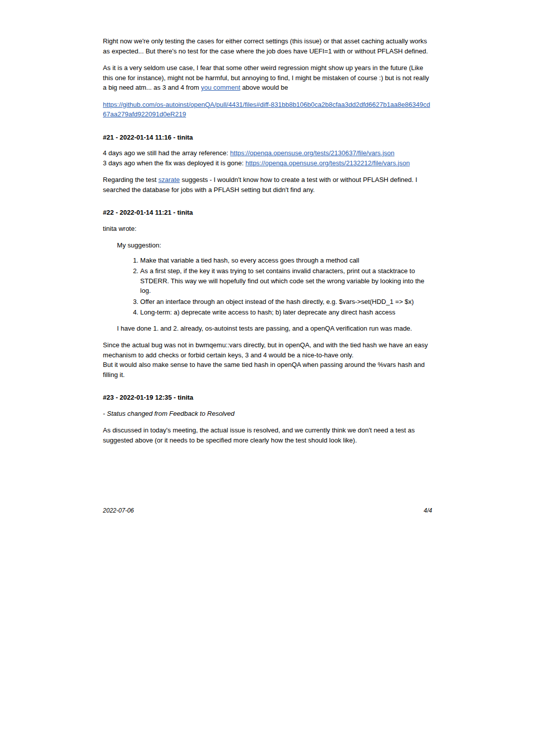Right now we're only testing the cases for either correct settings (this issue) or that asset caching actually works as expected... But there's no test for the case where the job does have UEFI=1 with or without PFLASH defined.
As it is a very seldom use case, I fear that some other weird regression might show up years in the future (Like this one for instance), might not be harmful, but annoying to find, I might be mistaken of course :) but is not really a big need atm... as 3 and 4 from you comment above would be
https://github.com/os-autoinst/openQA/pull/4431/files#diff-831bb8b106b0ca2b8cfaa3dd2dfd6627b1aa8e86349cd67aa279afd922091d0eR219
#21 - 2022-01-14 11:16 - tinita
4 days ago we still had the array reference: https://openqa.opensuse.org/tests/2130637/file/vars.json
3 days ago when the fix was deployed it is gone: https://openqa.opensuse.org/tests/2132212/file/vars.json
Regarding the test szarate suggests - I wouldn't know how to create a test with or without PFLASH defined. I searched the database for jobs with a PFLASH setting but didn't find any.
#22 - 2022-01-14 11:21 - tinita
tinita wrote:
My suggestion:
Make that variable a tied hash, so every access goes through a method call
As a first step, if the key it was trying to set contains invalid characters, print out a stacktrace to STDERR. This way we will hopefully find out which code set the wrong variable by looking into the log.
Offer an interface through an object instead of the hash directly, e.g. $vars->set(HDD_1 => $x)
Long-term: a) deprecate write access to hash; b) later deprecate any direct hash access
I have done 1. and 2. already, os-autoinst tests are passing, and a openQA verification run was made.
Since the actual bug was not in bwmqemu::vars directly, but in openQA, and with the tied hash we have an easy mechanism to add checks or forbid certain keys, 3 and 4 would be a nice-to-have only.
But it would also make sense to have the same tied hash in openQA when passing around the %vars hash and filling it.
#23 - 2022-01-19 12:35 - tinita
- Status changed from Feedback to Resolved
As discussed in today's meeting, the actual issue is resolved, and we currently think we don't need a test as suggested above (or it needs to be specified more clearly how the test should look like).
2022-07-06 4/4